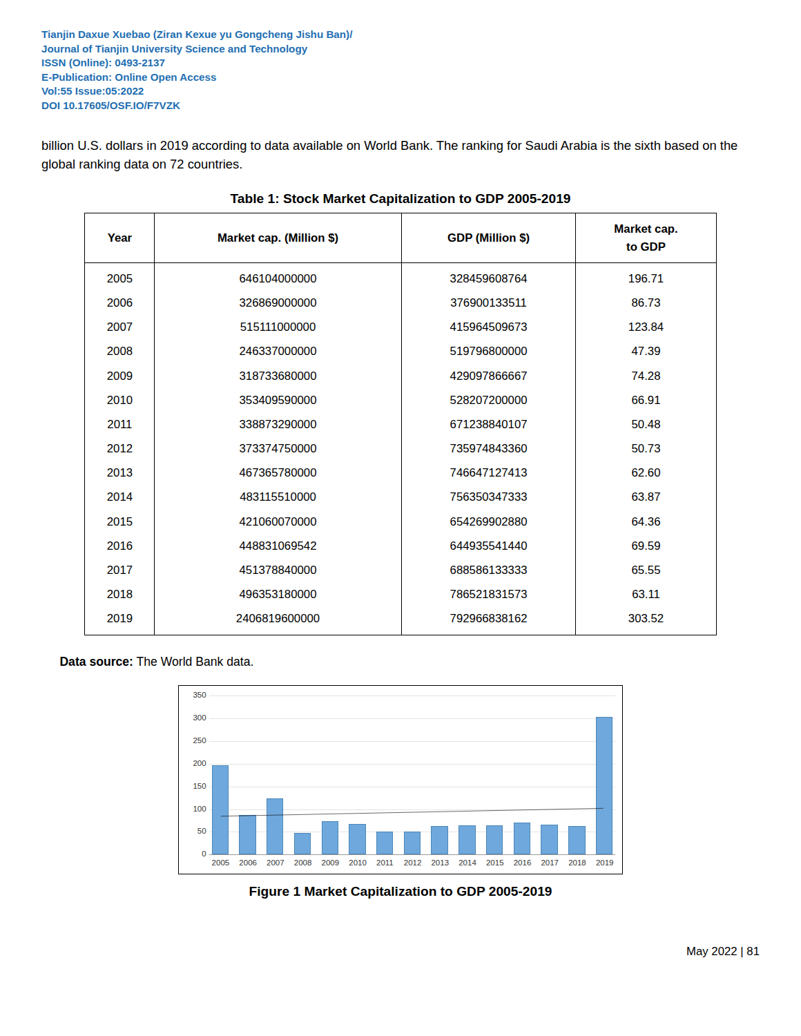Tianjin Daxue Xuebao (Ziran Kexue yu Gongcheng Jishu Ban)/
Journal of Tianjin University Science and Technology
ISSN (Online): 0493-2137
E-Publication: Online Open Access
Vol:55 Issue:05:2022
DOI 10.17605/OSF.IO/F7VZK
billion U.S. dollars in 2019 according to data available on World Bank. The ranking for Saudi Arabia is the sixth based on the global ranking data on 72 countries.
Table 1: Stock Market Capitalization to GDP 2005-2019
| Year | Market cap. (Million $) | GDP (Million $) | Market cap. to GDP |
| --- | --- | --- | --- |
| 2005 | 646104000000 | 328459608764 | 196.71 |
| 2006 | 326869000000 | 376900133511 | 86.73 |
| 2007 | 515111000000 | 415964509673 | 123.84 |
| 2008 | 246337000000 | 519796800000 | 47.39 |
| 2009 | 318733680000 | 429097866667 | 74.28 |
| 2010 | 353409590000 | 528207200000 | 66.91 |
| 2011 | 338873290000 | 671238840107 | 50.48 |
| 2012 | 373374750000 | 735974843360 | 50.73 |
| 2013 | 467365780000 | 746647127413 | 62.60 |
| 2014 | 483115510000 | 756350347333 | 63.87 |
| 2015 | 421060070000 | 654269902880 | 64.36 |
| 2016 | 448831069542 | 644935541440 | 69.59 |
| 2017 | 451378840000 | 688586133333 | 65.55 |
| 2018 | 496353180000 | 786521831573 | 63.11 |
| 2019 | 2406819600000 | 792966838162 | 303.52 |
Data source: The World Bank data.
350 300 250 200 150 100 50 0
20052006200720082009 20102011201220132014 20152016201720182019
Figure 1 Market Capitalization to GDP 2005-2019
May 2022 | 81